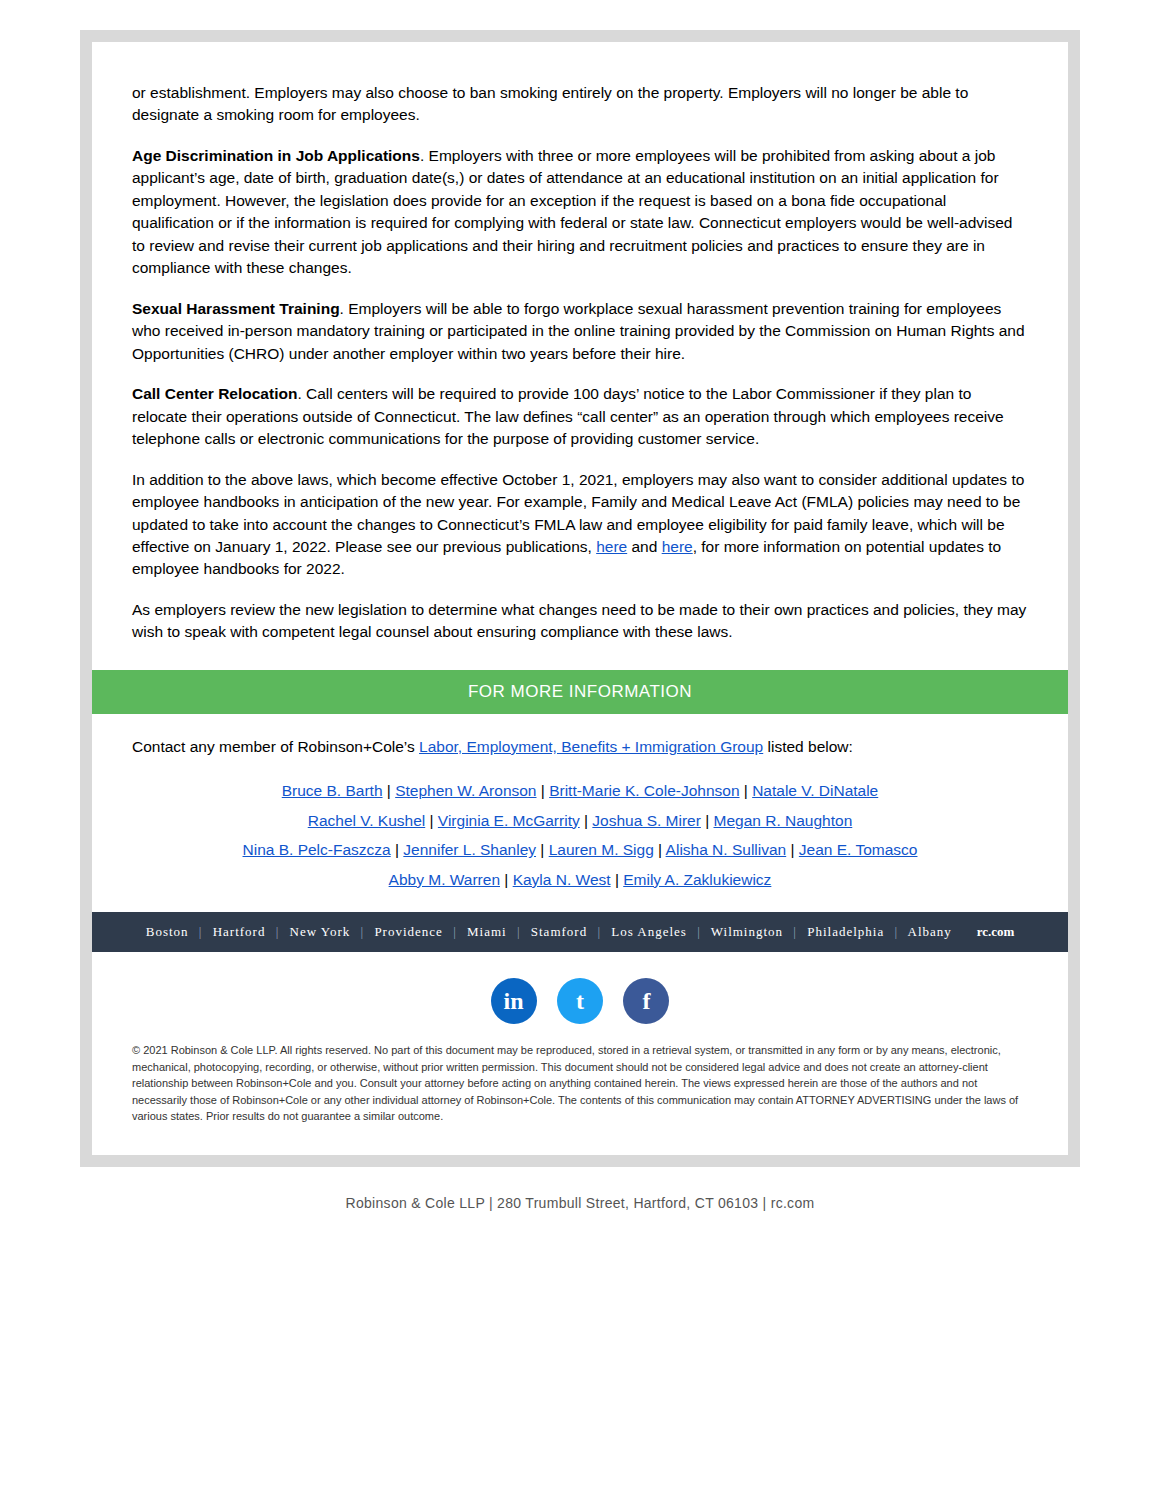or establishment. Employers may also choose to ban smoking entirely on the property. Employers will no longer be able to designate a smoking room for employees.
Age Discrimination in Job Applications. Employers with three or more employees will be prohibited from asking about a job applicant’s age, date of birth, graduation date(s,) or dates of attendance at an educational institution on an initial application for employment. However, the legislation does provide for an exception if the request is based on a bona fide occupational qualification or if the information is required for complying with federal or state law. Connecticut employers would be well-advised to review and revise their current job applications and their hiring and recruitment policies and practices to ensure they are in compliance with these changes.
Sexual Harassment Training. Employers will be able to forgo workplace sexual harassment prevention training for employees who received in-person mandatory training or participated in the online training provided by the Commission on Human Rights and Opportunities (CHRO) under another employer within two years before their hire.
Call Center Relocation. Call centers will be required to provide 100 days’ notice to the Labor Commissioner if they plan to relocate their operations outside of Connecticut. The law defines “call center” as an operation through which employees receive telephone calls or electronic communications for the purpose of providing customer service.
In addition to the above laws, which become effective October 1, 2021, employers may also want to consider additional updates to employee handbooks in anticipation of the new year. For example, Family and Medical Leave Act (FMLA) policies may need to be updated to take into account the changes to Connecticut’s FMLA law and employee eligibility for paid family leave, which will be effective on January 1, 2022. Please see our previous publications, here and here, for more information on potential updates to employee handbooks for 2022.
As employers review the new legislation to determine what changes need to be made to their own practices and policies, they may wish to speak with competent legal counsel about ensuring compliance with these laws.
FOR MORE INFORMATION
Contact any member of Robinson+Cole’s Labor, Employment, Benefits + Immigration Group listed below:
Bruce B. Barth | Stephen W. Aronson | Britt-Marie K. Cole-Johnson | Natale V. DiNatale
Rachel V. Kushel | Virginia E. McGarrity | Joshua S. Mirer | Megan R. Naughton
Nina B. Pelc-Faszcza | Jennifer L. Shanley | Lauren M. Sigg | Alisha N. Sullivan | Jean E. Tomasco
Abby M. Warren | Kayla N. West | Emily A. Zaklukiewicz
Boston | Hartford | New York | Providence | Miami | Stamford | Los Angeles | Wilmington | Philadelphia | Albany rc.com
in t f
© 2021 Robinson & Cole LLP. All rights reserved. No part of this document may be reproduced, stored in a retrieval system, or transmitted in any form or by any means, electronic, mechanical, photocopying, recording, or otherwise, without prior written permission. This document should not be considered legal advice and does not create an attorney-client relationship between Robinson+Cole and you. Consult your attorney before acting on anything contained herein. The views expressed herein are those of the authors and not necessarily those of Robinson+Cole or any other individual attorney of Robinson+Cole. The contents of this communication may contain ATTORNEY ADVERTISING under the laws of various states. Prior results do not guarantee a similar outcome.
Robinson & Cole LLP | 280 Trumbull Street, Hartford, CT 06103 | rc.com